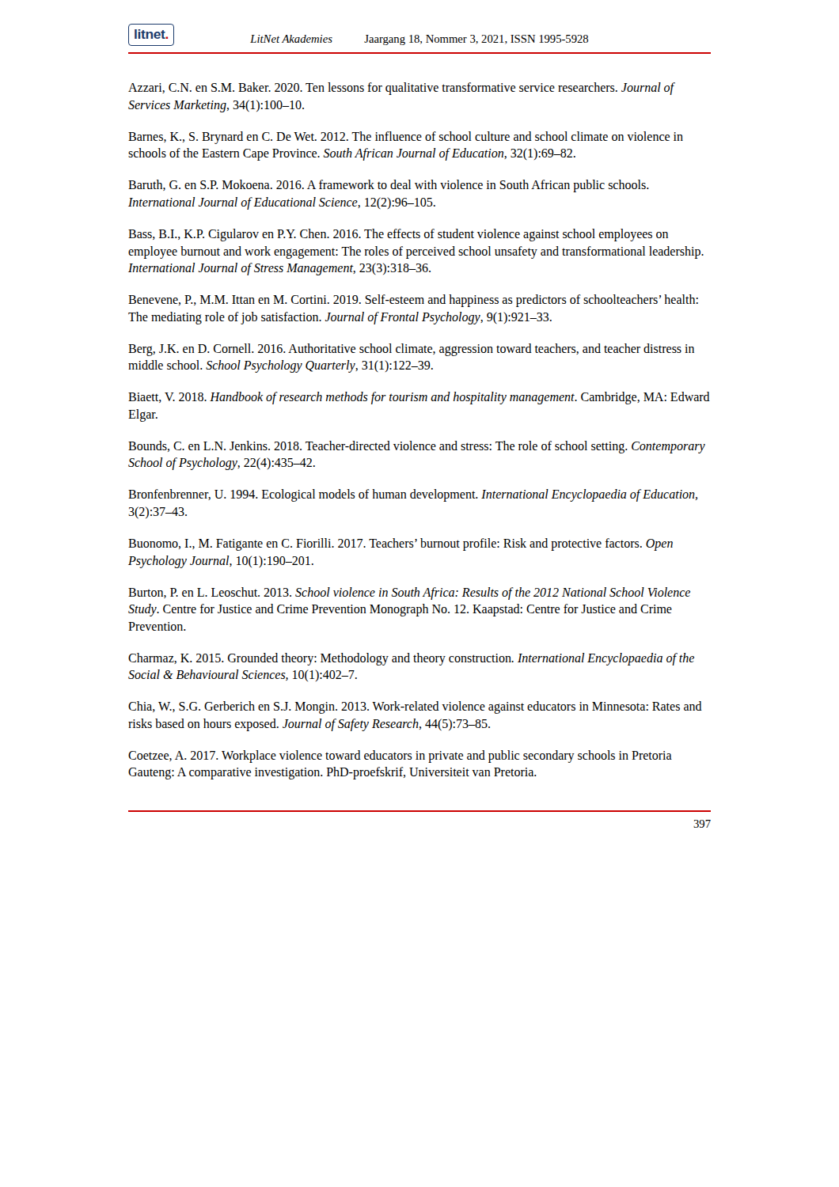litnet.
LitNet Akademies Jaargang 18, Nommer 3, 2021, ISSN 1995-5928
Azzari, C.N. en S.M. Baker. 2020. Ten lessons for qualitative transformative service researchers. Journal of Services Marketing, 34(1):100–10.
Barnes, K., S. Brynard en C. De Wet. 2012. The influence of school culture and school climate on violence in schools of the Eastern Cape Province. South African Journal of Education, 32(1):69–82.
Baruth, G. en S.P. Mokoena. 2016. A framework to deal with violence in South African public schools. International Journal of Educational Science, 12(2):96–105.
Bass, B.I., K.P. Cigularov en P.Y. Chen. 2016. The effects of student violence against school employees on employee burnout and work engagement: The roles of perceived school unsafety and transformational leadership. International Journal of Stress Management, 23(3):318–36.
Benevene, P., M.M. Ittan en M. Cortini. 2019. Self-esteem and happiness as predictors of schoolteachers’ health: The mediating role of job satisfaction. Journal of Frontal Psychology, 9(1):921–33.
Berg, J.K. en D. Cornell. 2016. Authoritative school climate, aggression toward teachers, and teacher distress in middle school. School Psychology Quarterly, 31(1):122–39.
Biaett, V. 2018. Handbook of research methods for tourism and hospitality management. Cambridge, MA: Edward Elgar.
Bounds, C. en L.N. Jenkins. 2018. Teacher-directed violence and stress: The role of school setting. Contemporary School of Psychology, 22(4):435–42.
Bronfenbrenner, U. 1994. Ecological models of human development. International Encyclopaedia of Education, 3(2):37–43.
Buonomo, I., M. Fatigante en C. Fiorilli. 2017. Teachers’ burnout profile: Risk and protective factors. Open Psychology Journal, 10(1):190–201.
Burton, P. en L. Leoschut. 2013. School violence in South Africa: Results of the 2012 National School Violence Study. Centre for Justice and Crime Prevention Monograph No. 12. Kaapstad: Centre for Justice and Crime Prevention.
Charmaz, K. 2015. Grounded theory: Methodology and theory construction. International Encyclopaedia of the Social & Behavioural Sciences, 10(1):402–7.
Chia, W., S.G. Gerberich en S.J. Mongin. 2013. Work-related violence against educators in Minnesota: Rates and risks based on hours exposed. Journal of Safety Research, 44(5):73–85.
Coetzee, A. 2017. Workplace violence toward educators in private and public secondary schools in Pretoria Gauteng: A comparative investigation. PhD-proefskrif, Universiteit van Pretoria.
397